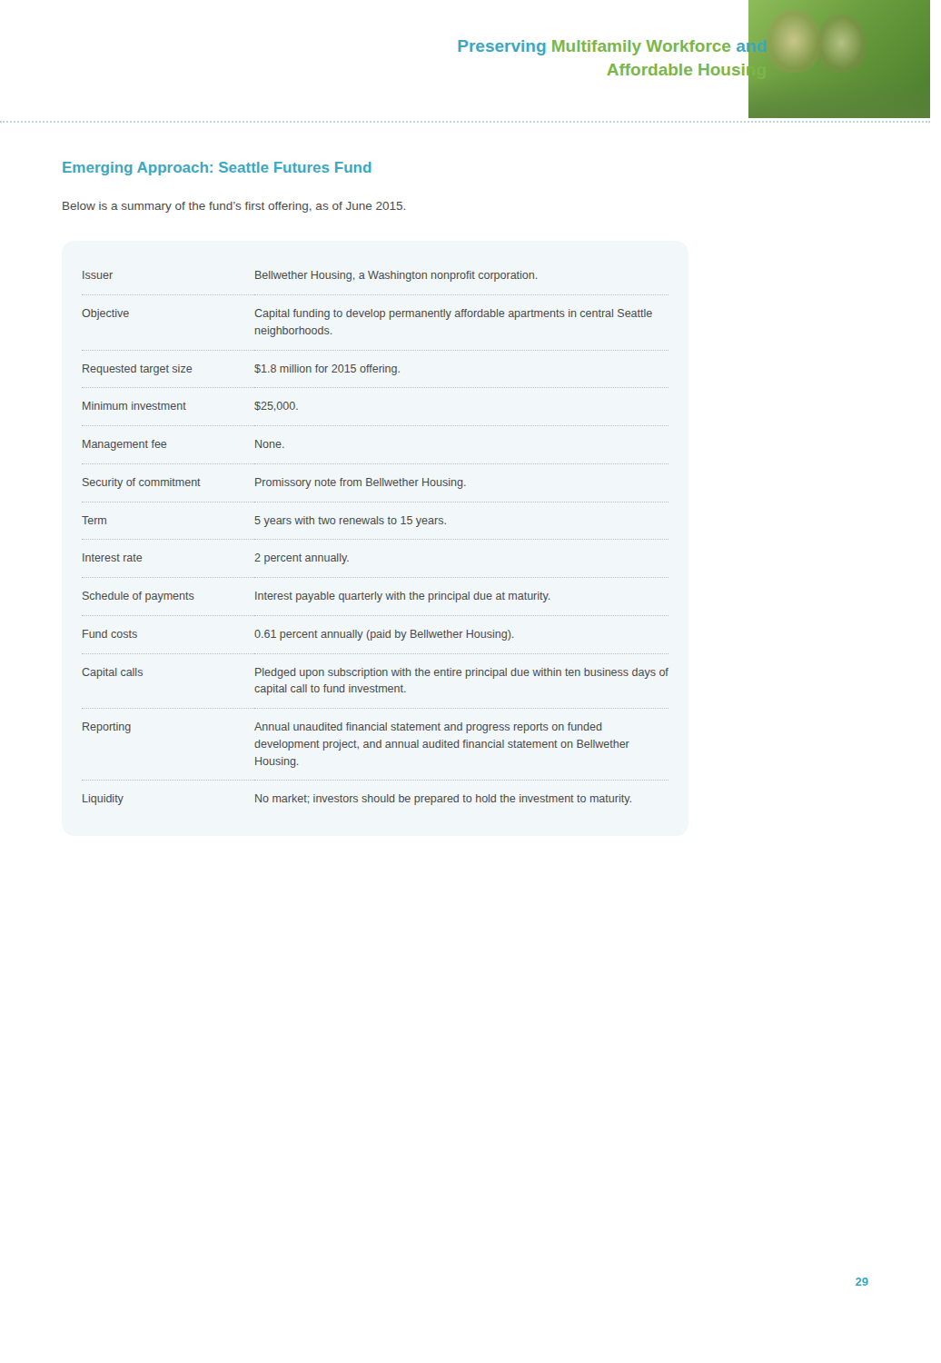Preserving Multifamily Workforce and
Affordable Housing
Emerging Approach: Seattle Futures Fund
Below is a summary of the fund’s first offering, as of June 2015.
| Issuer | Bellwether Housing, a Washington nonprofit corporation. |
| Objective | Capital funding to develop permanently affordable apartments in central Seattle neighborhoods. |
| Requested target size | $1.8 million for 2015 offering. |
| Minimum investment | $25,000. |
| Management fee | None. |
| Security of commitment | Promissory note from Bellwether Housing. |
| Term | 5 years with two renewals to 15 years. |
| Interest rate | 2 percent annually. |
| Schedule of payments | Interest payable quarterly with the principal due at maturity. |
| Fund costs | 0.61 percent annually (paid by Bellwether Housing). |
| Capital calls | Pledged upon subscription with the entire principal due within ten business days of capital call to fund investment. |
| Reporting | Annual unaudited financial statement and progress reports on funded development project, and annual audited financial statement on Bellwether Housing. |
| Liquidity | No market; investors should be prepared to hold the investment to maturity. |
29